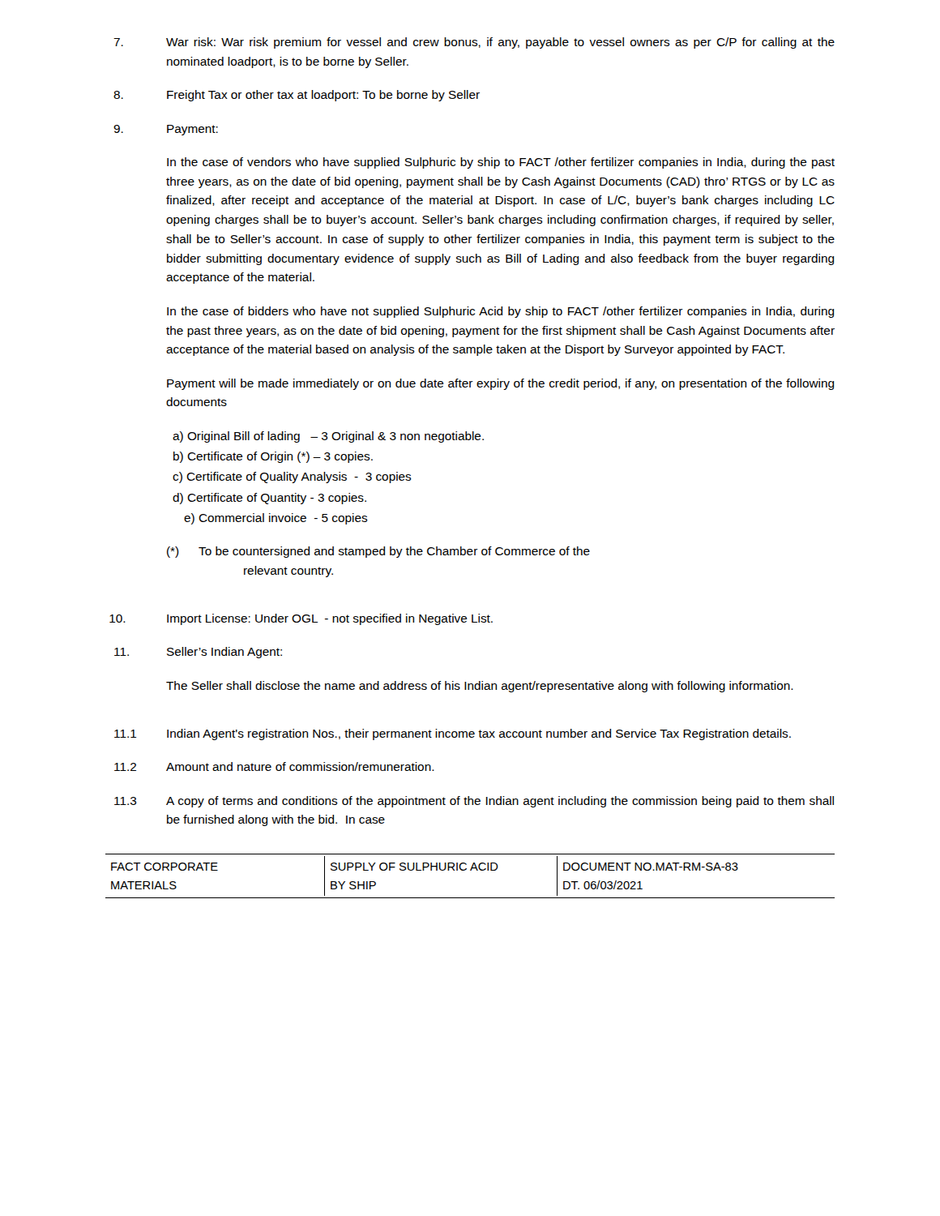7.
War risk: War risk premium for vessel and crew bonus, if any, payable to vessel owners as per C/P for calling at the nominated loadport, is to be borne by Seller.
8.
Freight Tax or other tax at loadport: To be borne by Seller
9.
Payment:
In the case of vendors who have supplied Sulphuric by ship to FACT /other fertilizer companies in India, during the past three years, as on the date of bid opening, payment shall be by Cash Against Documents (CAD) thro’ RTGS or by LC as finalized, after receipt and acceptance of the material at Disport. In case of L/C, buyer’s bank charges including LC opening charges shall be to buyer’s account. Seller’s bank charges including confirmation charges, if required by seller, shall be to Seller’s account. In case of supply to other fertilizer companies in India, this payment term is subject to the bidder submitting documentary evidence of supply such as Bill of Lading and also feedback from the buyer regarding acceptance of the material.
In the case of bidders who have not supplied Sulphuric Acid by ship to FACT /other fertilizer companies in India, during the past three years, as on the date of bid opening, payment for the first shipment shall be Cash Against Documents after acceptance of the material based on analysis of the sample taken at the Disport by Surveyor appointed by FACT.
Payment will be made immediately or on due date after expiry of the credit period, if any, on presentation of the following documents
a) Original Bill of lading – 3 Original & 3 non negotiable.
b) Certificate of Origin (*) – 3 copies.
c) Certificate of Quality Analysis - 3 copies
d) Certificate of Quantity - 3 copies.
e) Commercial invoice - 5 copies
(*)
To be countersigned and stamped by the Chamber of Commerce of the relevant country.
10.
Import License: Under OGL - not specified in Negative List.
11.
Seller’s Indian Agent:
The Seller shall disclose the name and address of his Indian agent/representative along with following information.
11.1
Indian Agent's registration Nos., their permanent income tax account number and Service Tax Registration details.
11.2
Amount and nature of commission/remuneration.
11.3
A copy of terms and conditions of the appointment of the Indian agent including the commission being paid to them shall be furnished along with the bid. In case
FACT CORPORATE MATERIALS
SUPPLY OF SULPHURIC ACID BY SHIP
DOCUMENT NO.MAT-RM-SA-83 DT. 06/03/2021